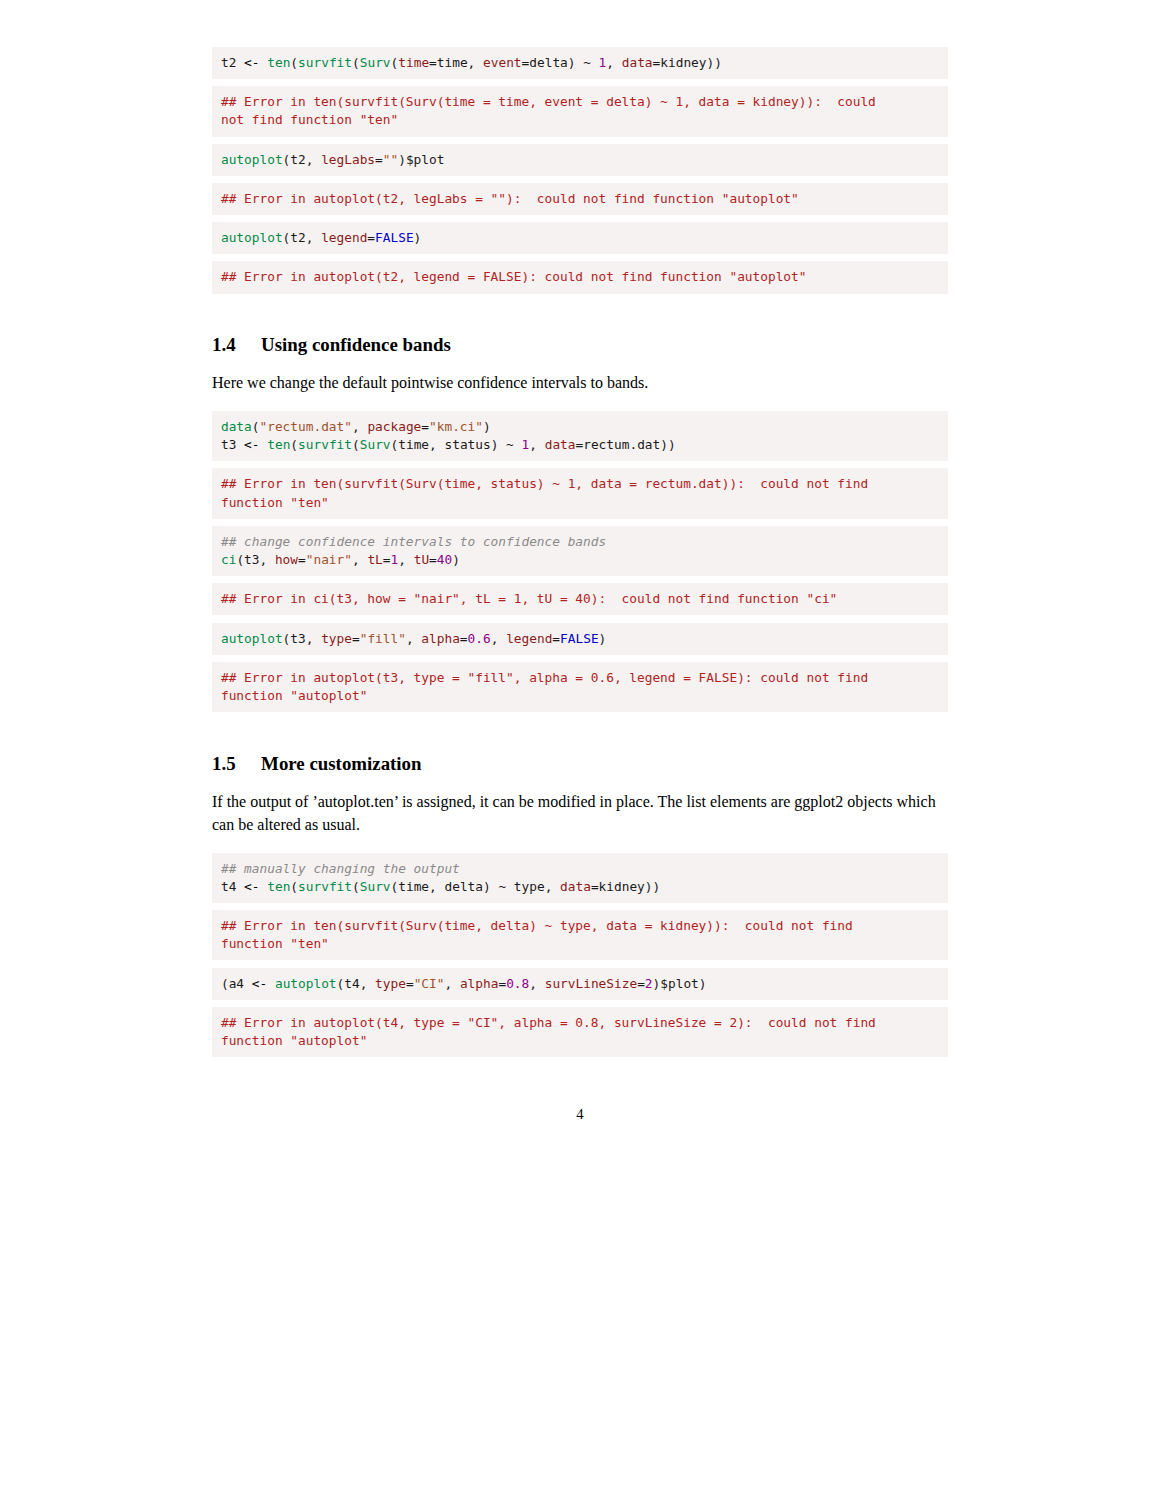t2 <- ten(survfit(Surv(time=time, event=delta) ~ 1, data=kidney))
## Error in ten(survfit(Surv(time = time, event = delta) ~ 1, data = kidney)):  could
not find function "ten"
autoplot(t2, legLabs="")$plot
## Error in autoplot(t2, legLabs = ""):  could not find function "autoplot"
autoplot(t2, legend=FALSE)
## Error in autoplot(t2, legend = FALSE): could not find function "autoplot"
1.4 Using confidence bands
Here we change the default pointwise confidence intervals to bands.
data("rectum.dat", package="km.ci")
t3 <- ten(survfit(Surv(time, status) ~ 1, data=rectum.dat))
## Error in ten(survfit(Surv(time, status) ~ 1, data = rectum.dat)):  could not find
function "ten"
## change confidence intervals to confidence bands
ci(t3, how="nair", tL=1, tU=40)
## Error in ci(t3, how = "nair", tL = 1, tU = 40):  could not find function "ci"
autoplot(t3, type="fill", alpha=0.6, legend=FALSE)
## Error in autoplot(t3, type = "fill", alpha = 0.6, legend = FALSE): could not find
function "autoplot"
1.5 More customization
If the output of ’autoplot.ten’ is assigned, it can be modified in place. The list elements are ggplot2 objects which can be altered as usual.
## manually changing the output
t4 <- ten(survfit(Surv(time, delta) ~ type, data=kidney))
## Error in ten(survfit(Surv(time, delta) ~ type, data = kidney)):  could not find
function "ten"
(a4 <- autoplot(t4, type="CI", alpha=0.8, survLineSize=2)$plot)
## Error in autoplot(t4, type = "CI", alpha = 0.8, survLineSize = 2):  could not find
function "autoplot"
4